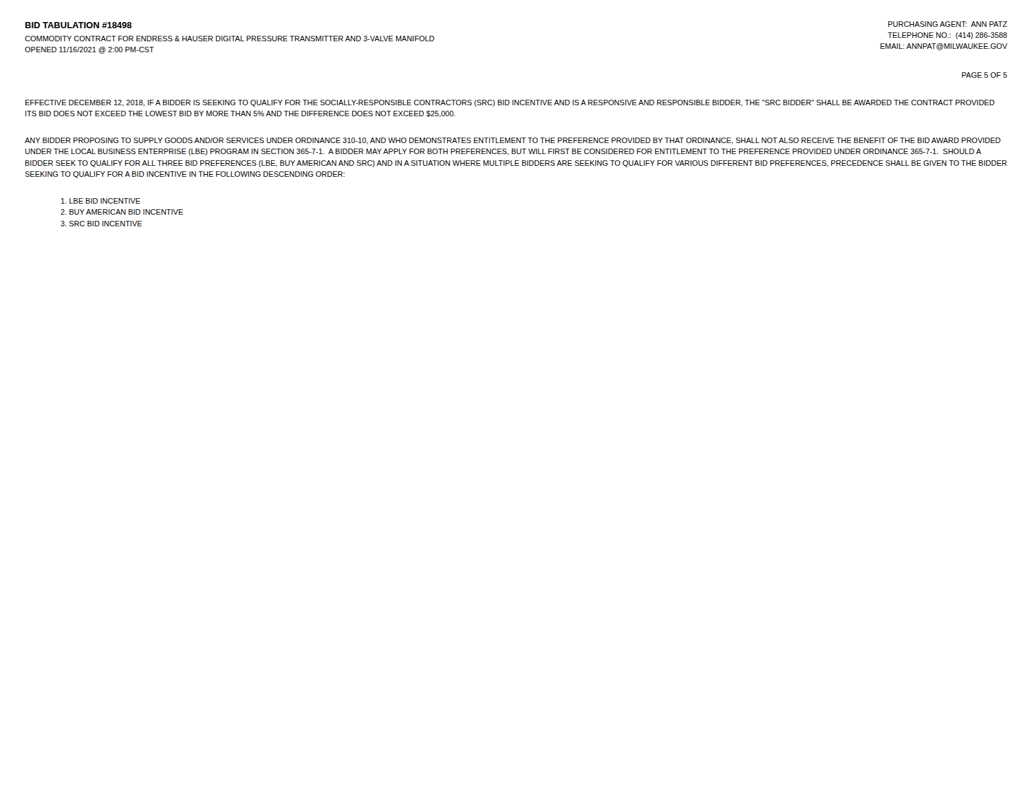BID TABULATION #18498
COMMODITY CONTRACT FOR ENDRESS & HAUSER DIGITAL PRESSURE TRANSMITTER AND 3-VALVE MANIFOLD
OPENED 11/16/2021 @ 2:00 PM-CST
PURCHASING AGENT: ANN PATZ
TELEPHONE NO.: (414) 286-3588
EMAIL: ANNPAT@MILWAUKEE.GOV
PAGE 5 OF 5
EFFECTIVE DECEMBER 12, 2018, IF A BIDDER IS SEEKING TO QUALIFY FOR THE SOCIALLY-RESPONSIBLE CONTRACTORS (SRC) BID INCENTIVE AND IS A RESPONSIVE AND RESPONSIBLE BIDDER, THE "SRC BIDDER" SHALL BE AWARDED THE CONTRACT PROVIDED ITS BID DOES NOT EXCEED THE LOWEST BID BY MORE THAN 5% AND THE DIFFERENCE DOES NOT EXCEED $25,000.
ANY BIDDER PROPOSING TO SUPPLY GOODS AND/OR SERVICES UNDER ORDINANCE 310-10, AND WHO DEMONSTRATES ENTITLEMENT TO THE PREFERENCE PROVIDED BY THAT ORDINANCE, SHALL NOT ALSO RECEIVE THE BENEFIT OF THE BID AWARD PROVIDED UNDER THE LOCAL BUSINESS ENTERPRISE (LBE) PROGRAM IN SECTION 365-7-1. A BIDDER MAY APPLY FOR BOTH PREFERENCES, BUT WILL FIRST BE CONSIDERED FOR ENTITLEMENT TO THE PREFERENCE PROVIDED UNDER ORDINANCE 365-7-1. SHOULD A BIDDER SEEK TO QUALIFY FOR ALL THREE BID PREFERENCES (LBE, BUY AMERICAN AND SRC) AND IN A SITUATION WHERE MULTIPLE BIDDERS ARE SEEKING TO QUALIFY FOR VARIOUS DIFFERENT BID PREFERENCES, PRECEDENCE SHALL BE GIVEN TO THE BIDDER SEEKING TO QUALIFY FOR A BID INCENTIVE IN THE FOLLOWING DESCENDING ORDER:
1. LBE BID INCENTIVE
2. BUY AMERICAN BID INCENTIVE
3. SRC BID INCENTIVE